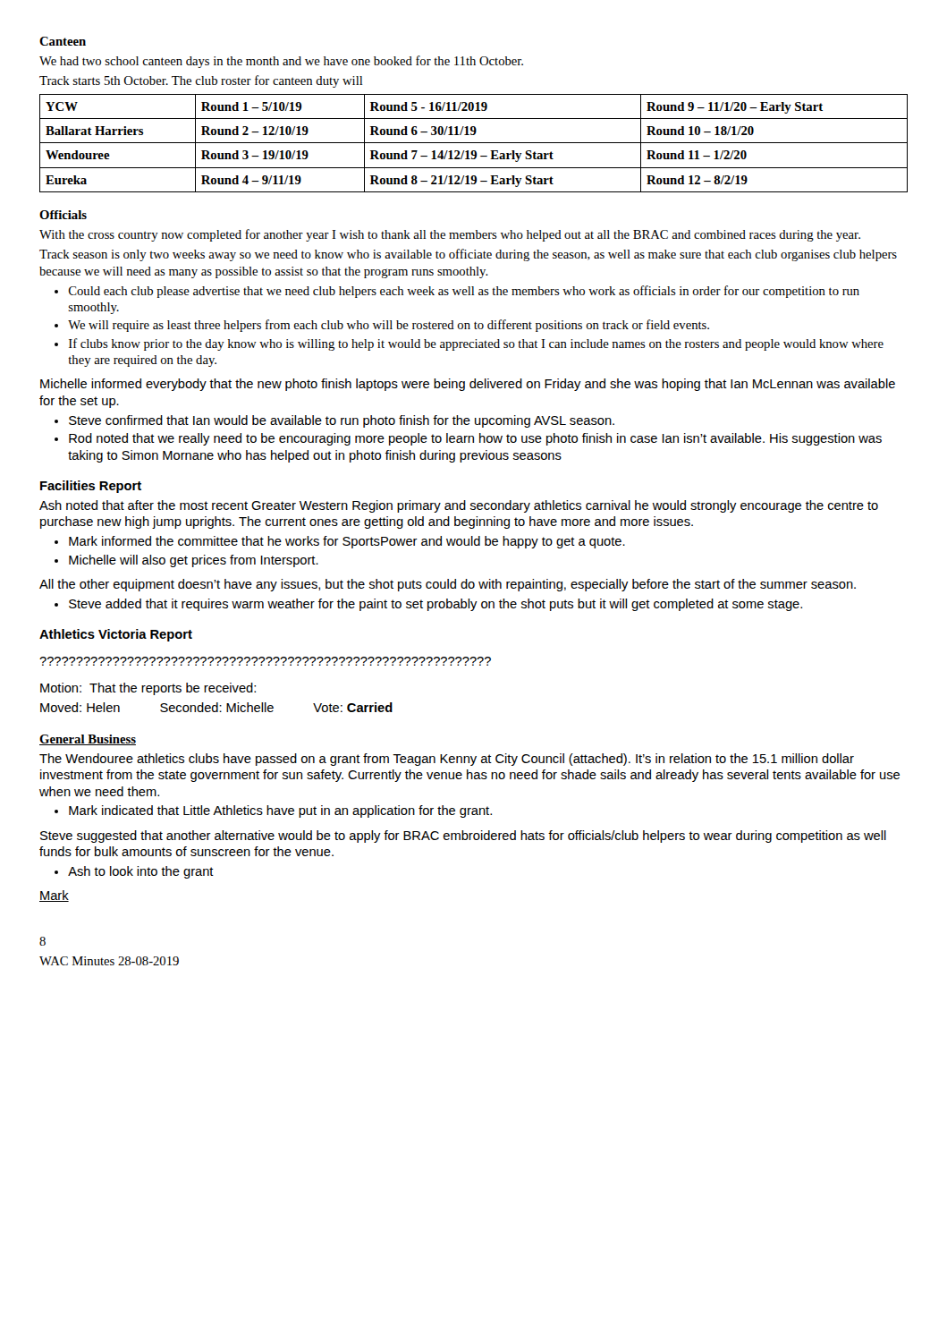Canteen
We had two school canteen days in the month and we have one booked for the 11th October.
Track starts 5th October. The club roster for canteen duty will
| YCW | Round 1 – 5/10/19 | Round 5 - 16/11/2019 | Round 9 – 11/1/20 – Early Start |
| Ballarat Harriers | Round 2 – 12/10/19 | Round 6 – 30/11/19 | Round 10 – 18/1/20 |
| Wendouree | Round 3 – 19/10/19 | Round 7 – 14/12/19 – Early Start | Round 11 – 1/2/20 |
| Eureka | Round 4 – 9/11/19 | Round 8 – 21/12/19 – Early Start | Round 12 – 8/2/19 |
Officials
With the cross country now completed for another year I wish to thank all the members who helped out at all the BRAC and combined races during the year.
Track season is only two weeks away so we need to know who is available to officiate during the season, as well as make sure that each club organises club helpers because we will need as many as possible to assist so that the program runs smoothly.
Could each club please advertise that we need club helpers each week as well as the members who work as officials in order for our competition to run smoothly.
We will require as least three helpers from each club who will be rostered on to different positions on track or field events.
If clubs know prior to the day know who is willing to help it would be appreciated so that I can include names on the rosters and people would know where they are required on the day.
Michelle informed everybody that the new photo finish laptops were being delivered on Friday and she was hoping that Ian McLennan was available for the set up.
Steve confirmed that Ian would be available to run photo finish for the upcoming AVSL season.
Rod noted that we really need to be encouraging more people to learn how to use photo finish in case Ian isn’t available. His suggestion was taking to Simon Mornane who has helped out in photo finish during previous seasons
Facilities Report
Ash noted that after the most recent Greater Western Region primary and secondary athletics carnival he would strongly encourage the centre to purchase new high jump uprights. The current ones are getting old and beginning to have more and more issues.
Mark informed the committee that he works for SportsPower and would be happy to get a quote.
Michelle will also get prices from Intersport.
All the other equipment doesn’t have any issues, but the shot puts could do with repainting, especially before the start of the summer season.
Steve added that it requires warm weather for the paint to set probably on the shot puts but it will get completed at some stage.
Athletics Victoria Report
??????????????????????????????????????????????????????????????
Motion: That the reports be received:
Moved: Helen
Seconded: Michelle
Vote: Carried
General Business
The Wendouree athletics clubs have passed on a grant from Teagan Kenny at City Council (attached). It’s in relation to the 15.1 million dollar investment from the state government for sun safety. Currently the venue has no need for shade sails and already has several tents available for use when we need them.
Mark indicated that Little Athletics have put in an application for the grant.
Steve suggested that another alternative would be to apply for BRAC embroidered hats for officials/club helpers to wear during competition as well funds for bulk amounts of sunscreen for the venue.
Ash to look into the grant
Mark
8
WAC Minutes 28-08-2019